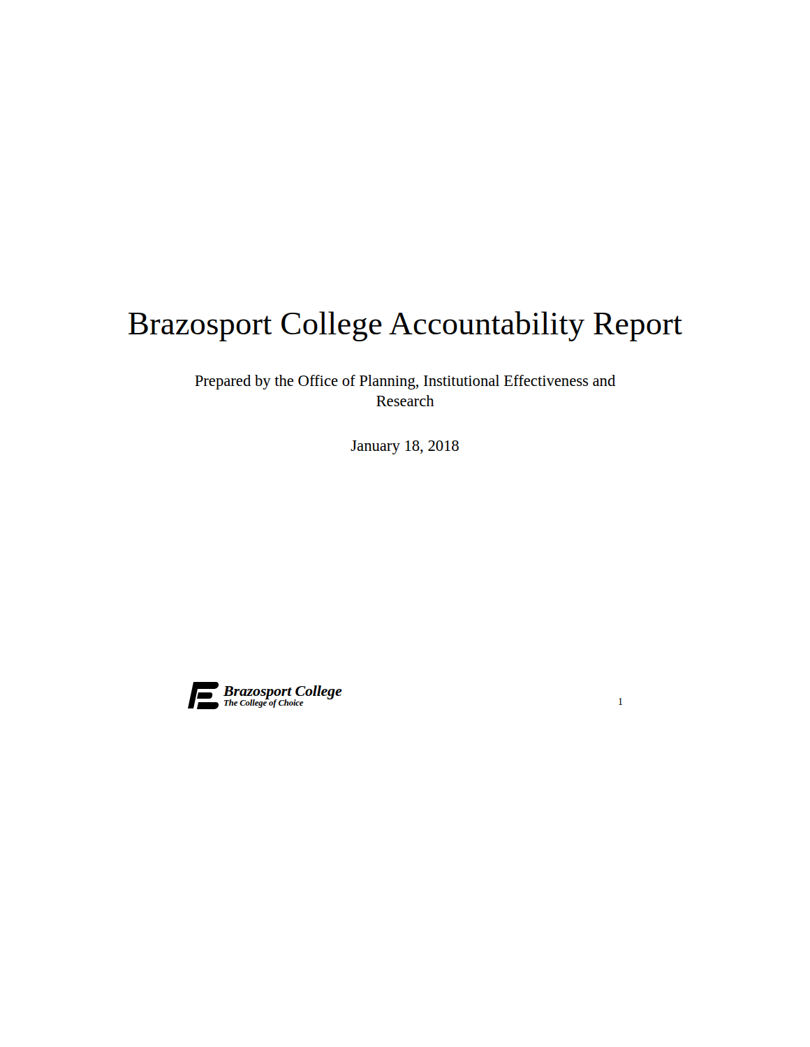Brazosport College Accountability Report
Prepared by the Office of Planning, Institutional Effectiveness and Research
January 18, 2018
Brazosport College
The College of Choice
1